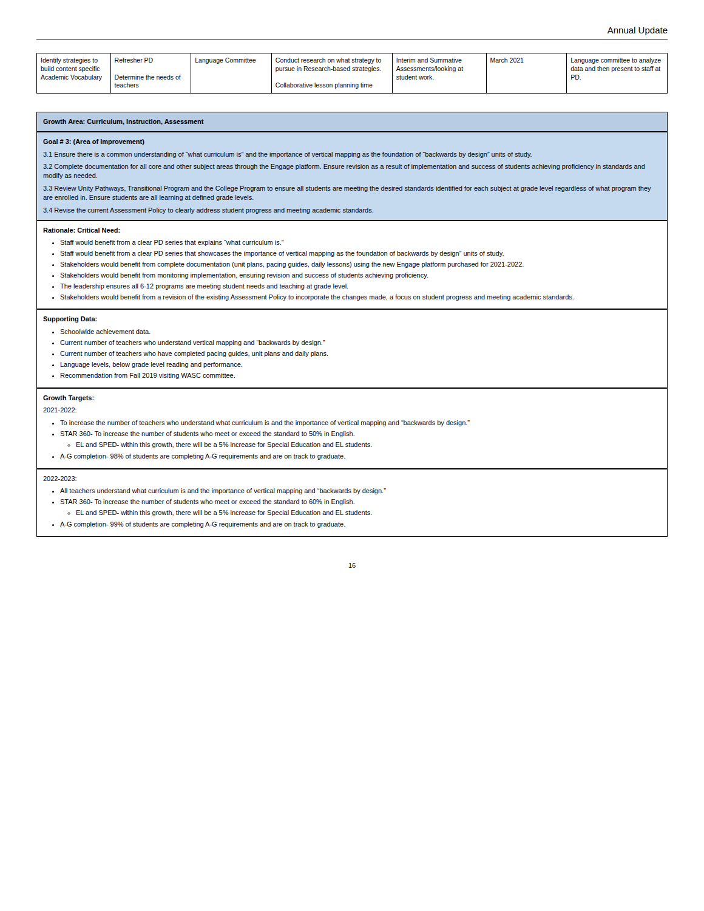Annual Update
| Identify strategies to build content specific Academic Vocabulary | Refresher PD Determine the needs of teachers | Language Committee | Conduct research on what strategy to pursue in Research-based strategies. Collaborative lesson planning time | Interim and Summative Assessments/looking at student work. | March 2021 | Language committee to analyze data and then present to staff at PD. |
Growth Area: Curriculum, Instruction, Assessment
Goal # 3: (Area of Improvement)
3.1 Ensure there is a common understanding of “what curriculum is” and the importance of vertical mapping as the foundation of “backwards by design” units of study.
3.2 Complete documentation for all core and other subject areas through the Engage platform. Ensure revision as a result of implementation and success of students achieving proficiency in standards and modify as needed.
3.3 Review Unity Pathways, Transitional Program and the College Program to ensure all students are meeting the desired standards identified for each subject at grade level regardless of what program they are enrolled in. Ensure students are all learning at defined grade levels.
3.4 Revise the current Assessment Policy to clearly address student progress and meeting academic standards.
Rationale: Critical Need:
Staff would benefit from a clear PD series that explains “what curriculum is.”
Staff would benefit from a clear PD series that showcases the importance of vertical mapping as the foundation of backwards by design” units of study.
Stakeholders would benefit from complete documentation (unit plans, pacing guides, daily lessons) using the new Engage platform purchased for 2021-2022.
Stakeholders would benefit from monitoring implementation, ensuring revision and success of students achieving proficiency.
The leadership ensures all 6-12 programs are meeting student needs and teaching at grade level.
Stakeholders would benefit from a revision of the existing Assessment Policy to incorporate the changes made, a focus on student progress and meeting academic standards.
Supporting Data:
Schoolwide achievement data.
Current number of teachers who understand vertical mapping and “backwards by design.”
Current number of teachers who have completed pacing guides, unit plans and daily plans.
Language levels, below grade level reading and performance.
Recommendation from Fall 2019 visiting WASC committee.
Growth Targets:
2021-2022:
To increase the number of teachers who understand what curriculum is and the importance of vertical mapping and “backwards by design.”
STAR 360- To increase the number of students who meet or exceed the standard to 50% in English.
EL and SPED- within this growth, there will be a 5% increase for Special Education and EL students.
A-G completion- 98% of students are completing A-G requirements and are on track to graduate.
2022-2023:
All teachers understand what curriculum is and the importance of vertical mapping and “backwards by design.”
STAR 360- To increase the number of students who meet or exceed the standard to 60% in English.
EL and SPED- within this growth, there will be a 5% increase for Special Education and EL students.
A-G completion- 99% of students are completing A-G requirements and are on track to graduate.
16